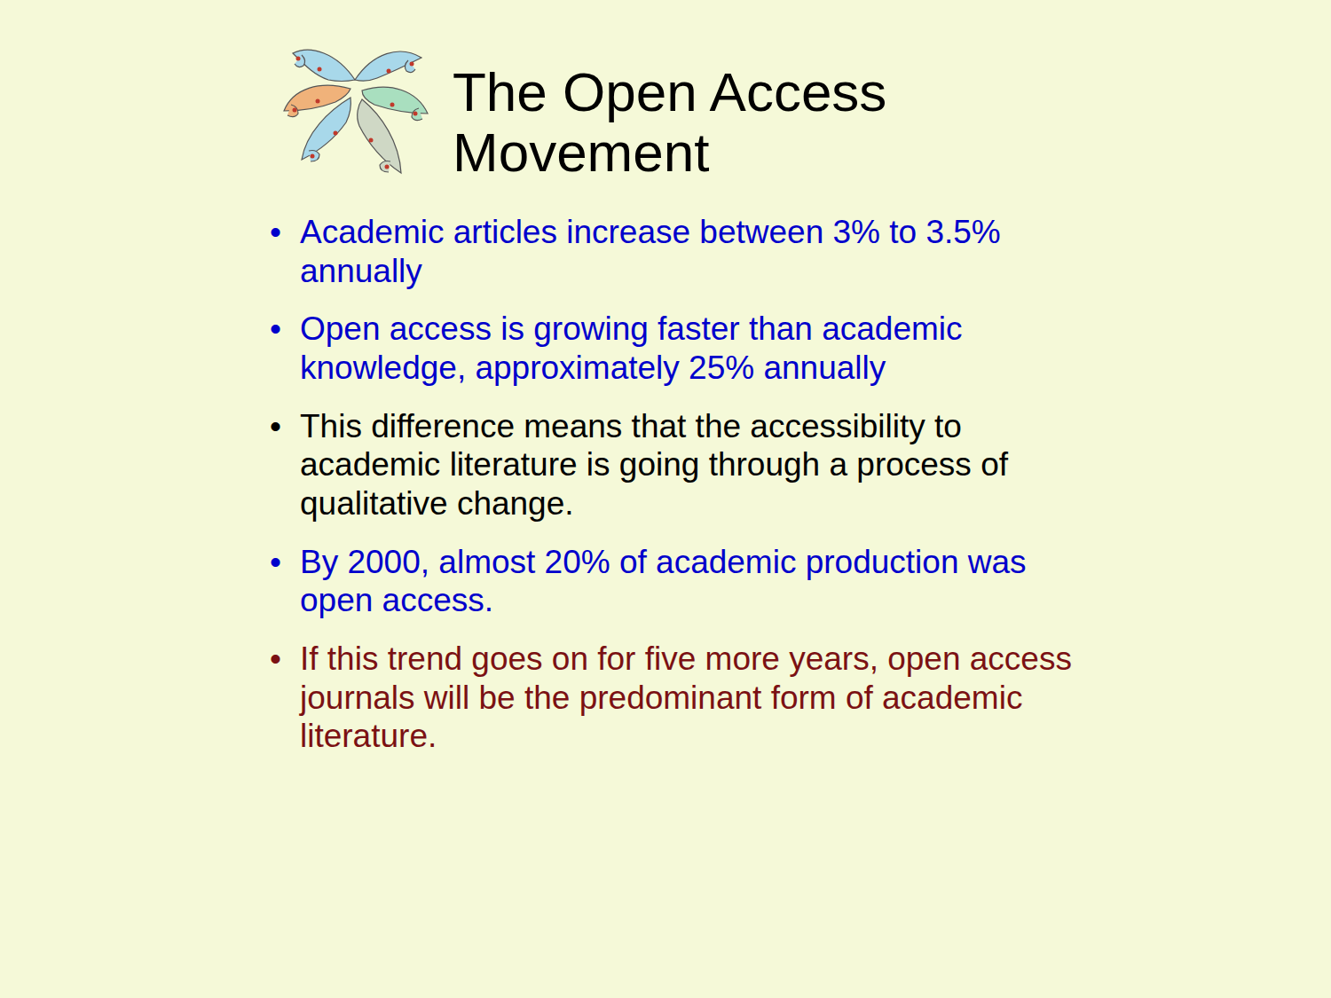The Open Access Movement
Academic articles increase between 3% to 3.5% annually
Open access is growing faster than academic knowledge, approximately 25% annually
This difference means that the accessibility to academic literature is going through a process of qualitative change.
By 2000, almost 20% of academic production was open access.
If this trend goes on for five more years, open access journals will be the predominant form of academic literature.